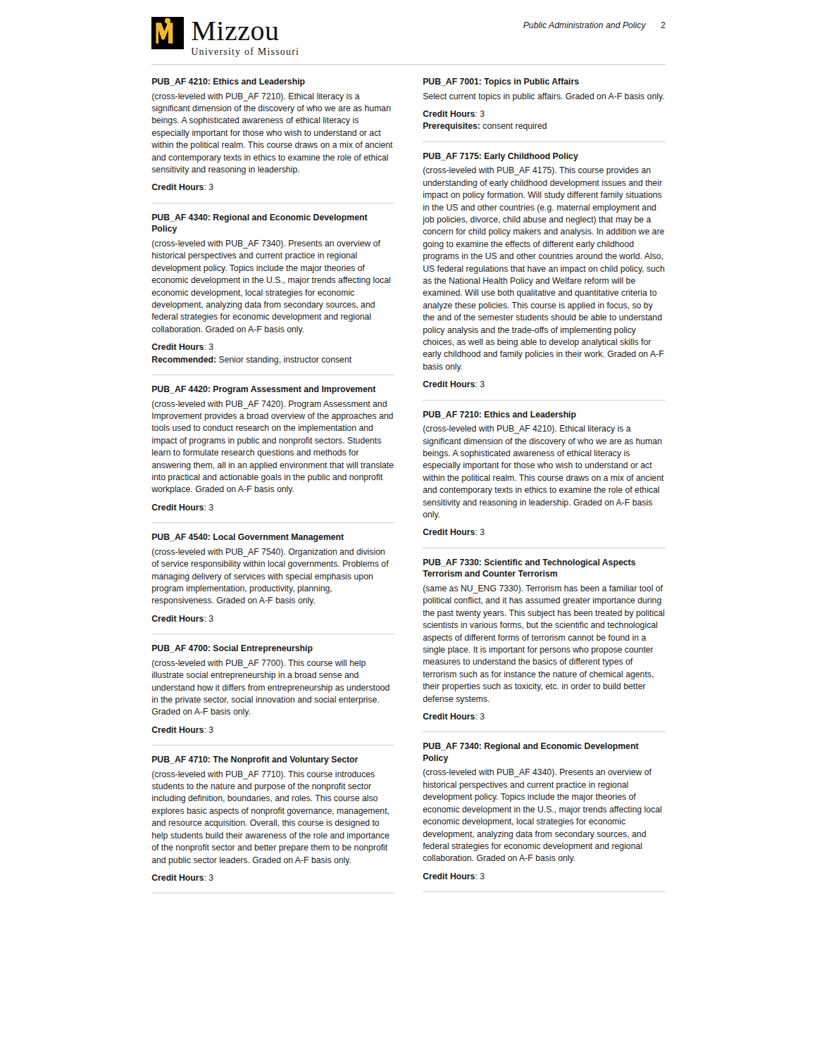Mizzou
University of Missouri
Public Administration and Policy 2
PUB_AF 4210: Ethics and Leadership
(cross-leveled with PUB_AF 7210). Ethical literacy is a significant dimension of the discovery of who we are as human beings. A sophisticated awareness of ethical literacy is especially important for those who wish to understand or act within the political realm. This course draws on a mix of ancient and contemporary texts in ethics to examine the role of ethical sensitivity and reasoning in leadership.
Credit Hours: 3
PUB_AF 4340: Regional and Economic Development Policy
(cross-leveled with PUB_AF 7340). Presents an overview of historical perspectives and current practice in regional development policy. Topics include the major theories of economic development in the U.S., major trends affecting local economic development, local strategies for economic development, analyzing data from secondary sources, and federal strategies for economic development and regional collaboration. Graded on A-F basis only.
Credit Hours: 3
Recommended: Senior standing, instructor consent
PUB_AF 4420: Program Assessment and Improvement
(cross-leveled with PUB_AF 7420). Program Assessment and Improvement provides a broad overview of the approaches and tools used to conduct research on the implementation and impact of programs in public and nonprofit sectors. Students learn to formulate research questions and methods for answering them, all in an applied environment that will translate into practical and actionable goals in the public and nonprofit workplace. Graded on A-F basis only.
Credit Hours: 3
PUB_AF 4540: Local Government Management
(cross-leveled with PUB_AF 7540). Organization and division of service responsibility within local governments. Problems of managing delivery of services with special emphasis upon program implementation, productivity, planning, responsiveness. Graded on A-F basis only.
Credit Hours: 3
PUB_AF 4700: Social Entrepreneurship
(cross-leveled with PUB_AF 7700). This course will help illustrate social entrepreneurship in a broad sense and understand how it differs from entrepreneurship as understood in the private sector, social innovation and social enterprise. Graded on A-F basis only.
Credit Hours: 3
PUB_AF 4710: The Nonprofit and Voluntary Sector
(cross-leveled with PUB_AF 7710). This course introduces students to the nature and purpose of the nonprofit sector including definition, boundaries, and roles. This course also explores basic aspects of nonprofit governance, management, and resource acquisition. Overall, this course is designed to help students build their awareness of the role and importance of the nonprofit sector and better prepare them to be nonprofit and public sector leaders. Graded on A-F basis only.
Credit Hours: 3
PUB_AF 7001: Topics in Public Affairs
Select current topics in public affairs. Graded on A-F basis only.
Credit Hours: 3
Prerequisites: consent required
PUB_AF 7175: Early Childhood Policy
(cross-leveled with PUB_AF 4175). This course provides an understanding of early childhood development issues and their impact on policy formation. Will study different family situations in the US and other countries (e.g. maternal employment and job policies, divorce, child abuse and neglect) that may be a concern for child policy makers and analysis. In addition we are going to examine the effects of different early childhood programs in the US and other countries around the world. Also, US federal regulations that have an impact on child policy, such as the National Health Policy and Welfare reform will be examined. Will use both qualitative and quantitative criteria to analyze these policies. This course is applied in focus, so by the and of the semester students should be able to understand policy analysis and the trade-offs of implementing policy choices, as well as being able to develop analytical skills for early childhood and family policies in their work. Graded on A-F basis only.
Credit Hours: 3
PUB_AF 7210: Ethics and Leadership
(cross-leveled with PUB_AF 4210). Ethical literacy is a significant dimension of the discovery of who we are as human beings. A sophisticated awareness of ethical literacy is especially important for those who wish to understand or act within the political realm. This course draws on a mix of ancient and contemporary texts in ethics to examine the role of ethical sensitivity and reasoning in leadership. Graded on A-F basis only.
Credit Hours: 3
PUB_AF 7330: Scientific and Technological Aspects Terrorism and Counter Terrorism
(same as NU_ENG 7330). Terrorism has been a familiar tool of political conflict, and it has assumed greater importance during the past twenty years. This subject has been treated by political scientists in various forms, but the scientific and technological aspects of different forms of terrorism cannot be found in a single place. It is important for persons who propose counter measures to understand the basics of different types of terrorism such as for instance the nature of chemical agents, their properties such as toxicity, etc. in order to build better defense systems.
Credit Hours: 3
PUB_AF 7340: Regional and Economic Development Policy
(cross-leveled with PUB_AF 4340). Presents an overview of historical perspectives and current practice in regional development policy. Topics include the major theories of economic development in the U.S., major trends affecting local economic development, local strategies for economic development, analyzing data from secondary sources, and federal strategies for economic development and regional collaboration. Graded on A-F basis only.
Credit Hours: 3